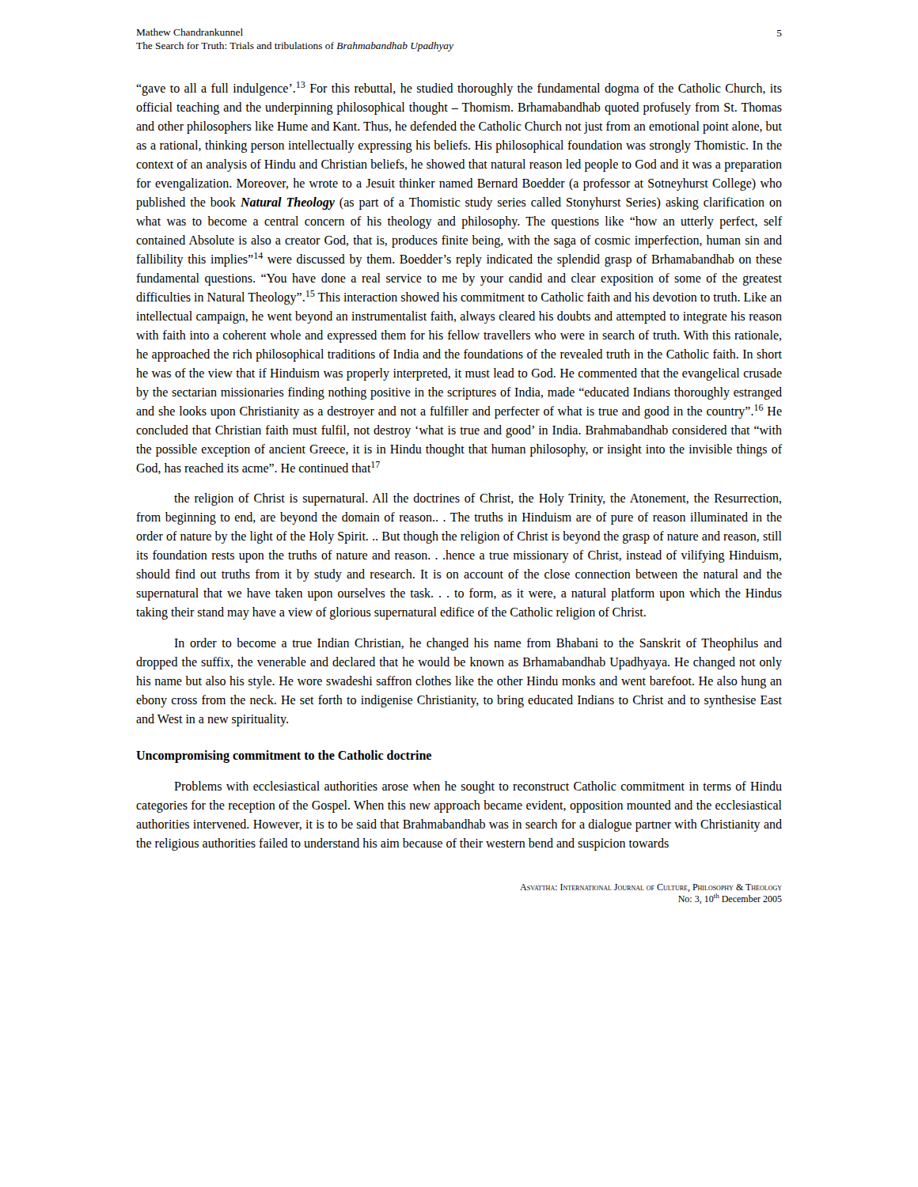Mathew Chandrankunnel
The Search for Truth: Trials and tribulations of Brahmabandhab Upadhyay
5
“gave to all a full indulgence’.13 For this rebuttal, he studied thoroughly the fundamental dogma of the Catholic Church, its official teaching and the underpinning philosophical thought – Thomism. Brhamabandhab quoted profusely from St. Thomas and other philosophers like Hume and Kant. Thus, he defended the Catholic Church not just from an emotional point alone, but as a rational, thinking person intellectually expressing his beliefs. His philosophical foundation was strongly Thomistic. In the context of an analysis of Hindu and Christian beliefs, he showed that natural reason led people to God and it was a preparation for evengalization. Moreover, he wrote to a Jesuit thinker named Bernard Boedder (a professor at Sotneyhurst College) who published the book Natural Theology (as part of a Thomistic study series called Stonyhurst Series) asking clarification on what was to become a central concern of his theology and philosophy. The questions like “how an utterly perfect, self contained Absolute is also a creator God, that is, produces finite being, with the saga of cosmic imperfection, human sin and fallibility this implies”14 were discussed by them. Boedder’s reply indicated the splendid grasp of Brhamabandhab on these fundamental questions. “You have done a real service to me by your candid and clear exposition of some of the greatest difficulties in Natural Theology”.15 This interaction showed his commitment to Catholic faith and his devotion to truth. Like an intellectual campaign, he went beyond an instrumentalist faith, always cleared his doubts and attempted to integrate his reason with faith into a coherent whole and expressed them for his fellow travellers who were in search of truth. With this rationale, he approached the rich philosophical traditions of India and the foundations of the revealed truth in the Catholic faith. In short he was of the view that if Hinduism was properly interpreted, it must lead to God. He commented that the evangelical crusade by the sectarian missionaries finding nothing positive in the scriptures of India, made “educated Indians thoroughly estranged and she looks upon Christianity as a destroyer and not a fulfiller and perfecter of what is true and good in the country”.16 He concluded that Christian faith must fulfil, not destroy ‘what is true and good’ in India. Brahmabandhab considered that “with the possible exception of ancient Greece, it is in Hindu thought that human philosophy, or insight into the invisible things of God, has reached its acme”. He continued that17
the religion of Christ is supernatural. All the doctrines of Christ, the Holy Trinity, the Atonement, the Resurrection, from beginning to end, are beyond the domain of reason.. . The truths in Hinduism are of pure of reason illuminated in the order of nature by the light of the Holy Spirit. .. But though the religion of Christ is beyond the grasp of nature and reason, still its foundation rests upon the truths of nature and reason. . .hence a true missionary of Christ, instead of vilifying Hinduism, should find out truths from it by study and research. It is on account of the close connection between the natural and the supernatural that we have taken upon ourselves the task. . . to form, as it were, a natural platform upon which the Hindus taking their stand may have a view of glorious supernatural edifice of the Catholic religion of Christ.
In order to become a true Indian Christian, he changed his name from Bhabani to the Sanskrit of Theophilus and dropped the suffix, the venerable and declared that he would be known as Brhamabandhab Upadhyaya. He changed not only his name but also his style. He wore swadeshi saffron clothes like the other Hindu monks and went barefoot. He also hung an ebony cross from the neck. He set forth to indigenise Christianity, to bring educated Indians to Christ and to synthesise East and West in a new spirituality.
Uncompromising commitment to the Catholic doctrine
Problems with ecclesiastical authorities arose when he sought to reconstruct Catholic commitment in terms of Hindu categories for the reception of the Gospel. When this new approach became evident, opposition mounted and the ecclesiastical authorities intervened. However, it is to be said that Brahmabandhab was in search for a dialogue partner with Christianity and the religious authorities failed to understand his aim because of their western bend and suspicion towards
Asvattha: International Journal of Culture, Philosophy & Theology
No: 3, 10th December 2005